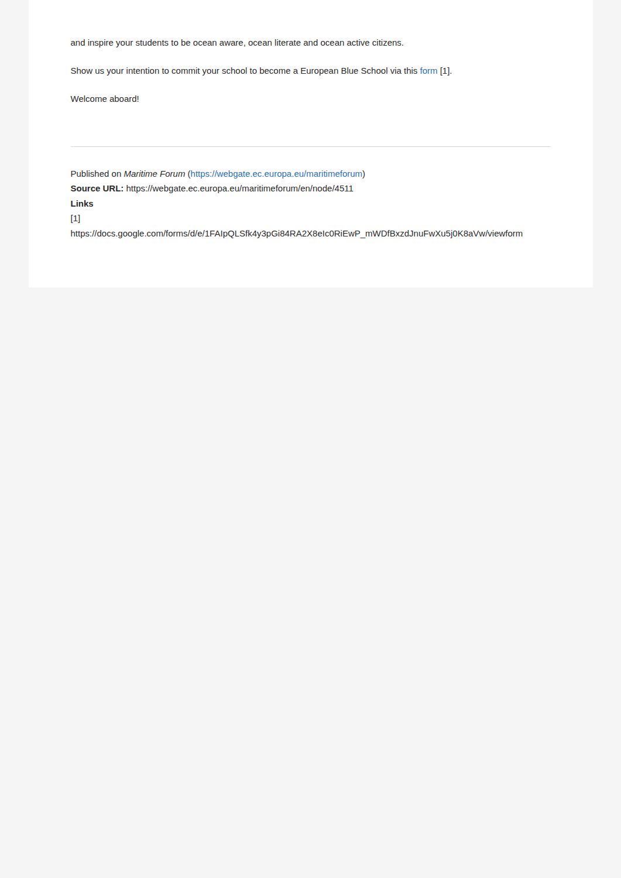and inspire your students to be ocean aware, ocean literate and ocean active citizens.
Show us your intention to commit your school to become a European Blue School via this form [1].
Welcome aboard!
Published on Maritime Forum (https://webgate.ec.europa.eu/maritimeforum)
Source URL: https://webgate.ec.europa.eu/maritimeforum/en/node/4511
Links
[1]
https://docs.google.com/forms/d/e/1FAIpQLSfk4y3pGi84RA2X8eIc0RiEwP_mWDfBxzdJnuFwXu5j0K8aVw/viewform